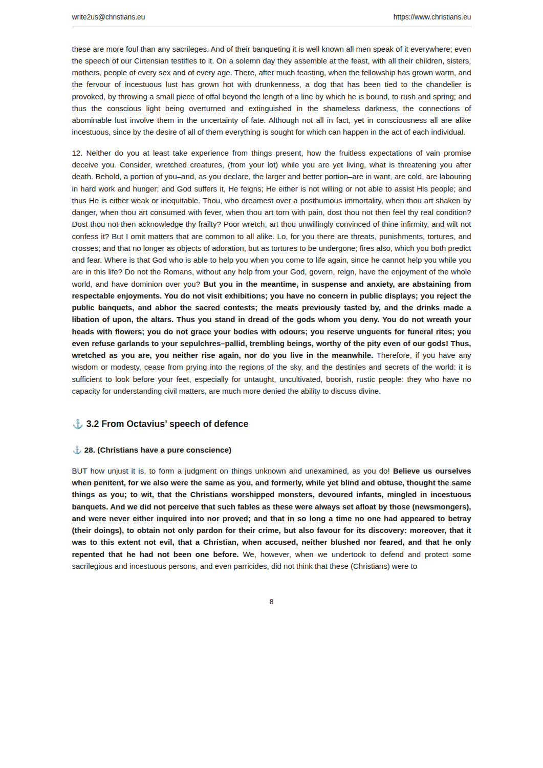write2us@christians.eu https://www.christians.eu
these are more foul than any sacrileges. And of their banqueting it is well known all men speak of it everywhere; even the speech of our Cirtensian testifies to it. On a solemn day they assemble at the feast, with all their children, sisters, mothers, people of every sex and of every age. There, after much feasting, when the fellowship has grown warm, and the fervour of incestuous lust has grown hot with drunkenness, a dog that has been tied to the chandelier is provoked, by throwing a small piece of offal beyond the length of a line by which he is bound, to rush and spring; and thus the conscious light being overturned and extinguished in the shameless darkness, the connections of abominable lust involve them in the uncertainty of fate. Although not all in fact, yet in consciousness all are alike incestuous, since by the desire of all of them everything is sought for which can happen in the act of each individual.
12. Neither do you at least take experience from things present, how the fruitless expectations of vain promise deceive you. Consider, wretched creatures, (from your lot) while you are yet living, what is threatening you after death. Behold, a portion of you–and, as you declare, the larger and better portion–are in want, are cold, are labouring in hard work and hunger; and God suffers it, He feigns; He either is not willing or not able to assist His people; and thus He is either weak or inequitable. Thou, who dreamest over a posthumous immortality, when thou art shaken by danger, when thou art consumed with fever, when thou art torn with pain, dost thou not then feel thy real condition? Dost thou not then acknowledge thy frailty? Poor wretch, art thou unwillingly convinced of thine infirmity, and wilt not confess it? But I omit matters that are common to all alike. Lo, for you there are threats, punishments, tortures, and crosses; and that no longer as objects of adoration, but as tortures to be undergone; fires also, which you both predict and fear. Where is that God who is able to help you when you come to life again, since he cannot help you while you are in this life? Do not the Romans, without any help from your God, govern, reign, have the enjoyment of the whole world, and have dominion over you? But you in the meantime, in suspense and anxiety, are abstaining from respectable enjoyments. You do not visit exhibitions; you have no concern in public displays; you reject the public banquets, and abhor the sacred contests; the meats previously tasted by, and the drinks made a libation of upon, the altars. Thus you stand in dread of the gods whom you deny. You do not wreath your heads with flowers; you do not grace your bodies with odours; you reserve unguents for funeral rites; you even refuse garlands to your sepulchres–pallid, trembling beings, worthy of the pity even of our gods! Thus, wretched as you are, you neither rise again, nor do you live in the meanwhile. Therefore, if you have any wisdom or modesty, cease from prying into the regions of the sky, and the destinies and secrets of the world: it is sufficient to look before your feet, especially for untaught, uncultivated, boorish, rustic people: they who have no capacity for understanding civil matters, are much more denied the ability to discuss divine.
⚓3.2 From Octavius’ speech of defence
⚓28. (Christians have a pure conscience)
BUT how unjust it is, to form a judgment on things unknown and unexamined, as you do! Believe us ourselves when penitent, for we also were the same as you, and formerly, while yet blind and obtuse, thought the same things as you; to wit, that the Christians worshipped monsters, devoured infants, mingled in incestuous banquets. And we did not perceive that such fables as these were always set afloat by those (newsmongers), and were never either inquired into nor proved; and that in so long a time no one had appeared to betray (their doings), to obtain not only pardon for their crime, but also favour for its discovery: moreover, that it was to this extent not evil, that a Christian, when accused, neither blushed nor feared, and that he only repented that he had not been one before. We, however, when we undertook to defend and protect some sacrilegious and incestuous persons, and even parricides, did not think that these (Christians) were to
8